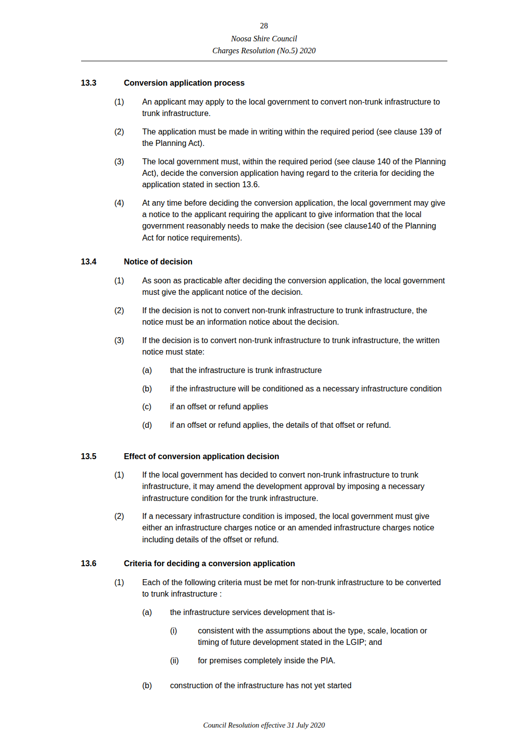28
Noosa Shire Council
Charges Resolution (No.5) 2020
13.3 Conversion application process
(1)
An applicant may apply to the local government to convert non-trunk infrastructure to trunk infrastructure.
(2)
The application must be made in writing within the required period (see clause 139 of the Planning Act).
(3)
The local government must, within the required period (see clause 140 of the Planning Act), decide the conversion application having regard to the criteria for deciding the application stated in section 13.6.
(4)
At any time before deciding the conversion application, the local government may give a notice to the applicant requiring the applicant to give information that the local government reasonably needs to make the decision (see clause140 of the Planning Act for notice requirements).
13.4 Notice of decision
(1)
As soon as practicable after deciding the conversion application, the local government must give the applicant notice of the decision.
(2)
If the decision is not to convert non-trunk infrastructure to trunk infrastructure, the notice must be an information notice about the decision.
(3)
If the decision is to convert non-trunk infrastructure to trunk infrastructure, the written notice must state:
(a)
that the infrastructure is trunk infrastructure
(b)
if the infrastructure will be conditioned as a necessary infrastructure condition
(c)
if an offset or refund applies
(d)
if an offset or refund applies, the details of that offset or refund.
13.5 Effect of conversion application decision
(1)
If the local government has decided to convert non-trunk infrastructure to trunk infrastructure, it may amend the development approval by imposing a necessary infrastructure condition for the trunk infrastructure.
(2)
If a necessary infrastructure condition is imposed, the local government must give either an infrastructure charges notice or an amended infrastructure charges notice including details of the offset or refund.
13.6 Criteria for deciding a conversion application
(1)
Each of the following criteria must be met for non-trunk infrastructure to be converted to trunk infrastructure :
(a)
the infrastructure services development that is-
(i)
consistent with the assumptions about the type, scale, location or timing of future development stated in the LGIP; and
(ii)
for premises completely inside the PIA.
(b)
construction of the infrastructure has not yet started
Council Resolution effective 31 July 2020